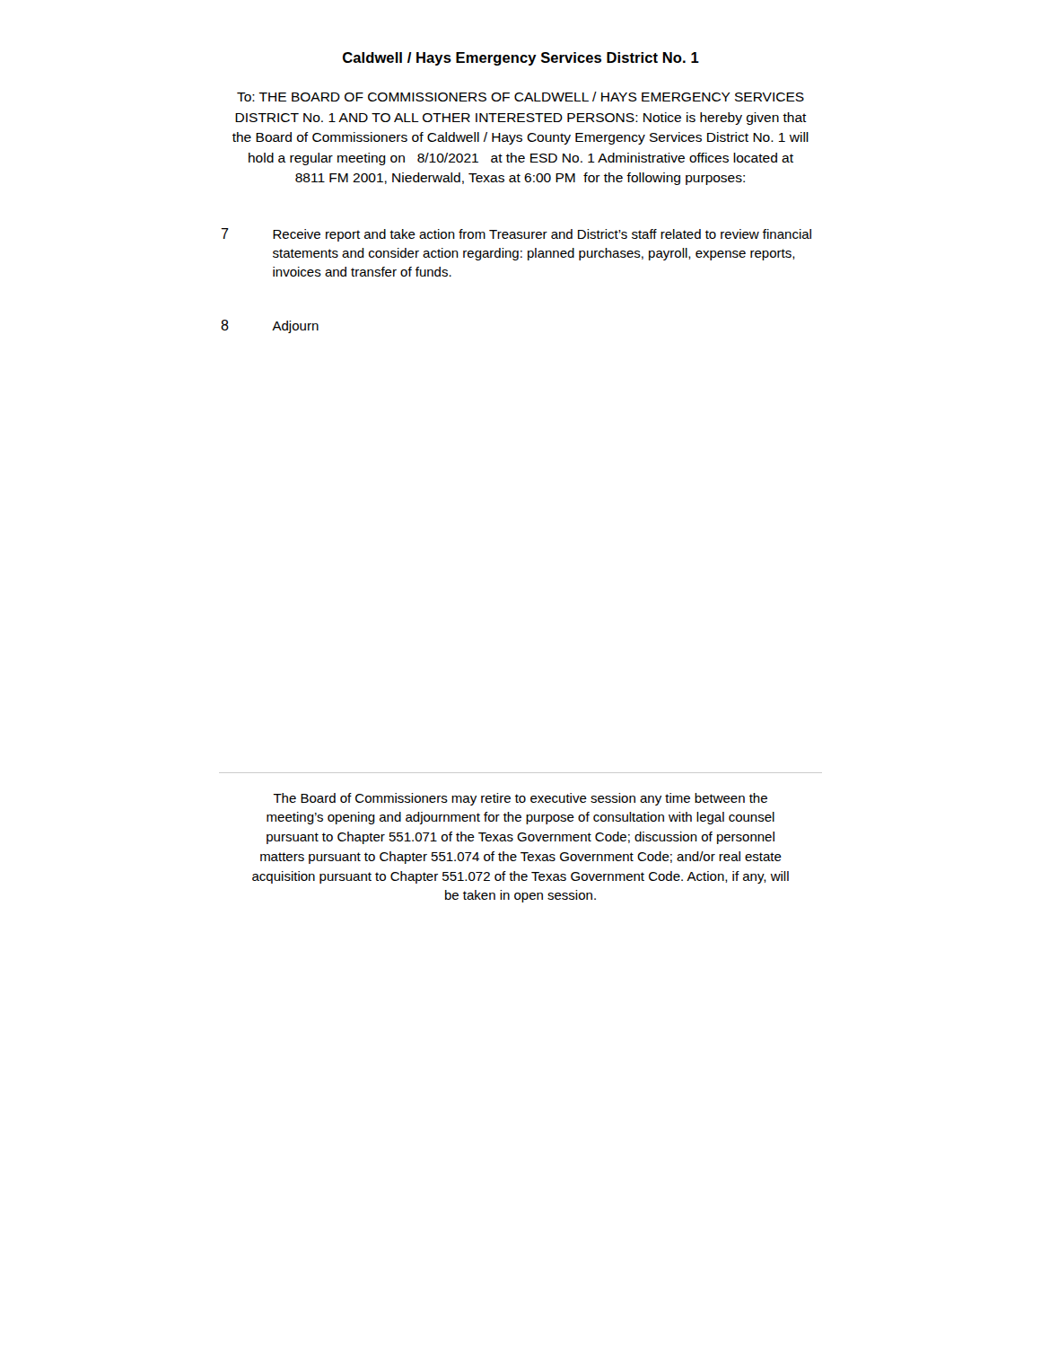Caldwell / Hays Emergency Services District No. 1
To: THE BOARD OF COMMISSIONERS OF CALDWELL / HAYS EMERGENCY SERVICES DISTRICT No. 1 AND TO ALL OTHER INTERESTED PERSONS: Notice is hereby given that the Board of Commissioners of Caldwell / Hays County Emergency Services District No. 1 will hold a regular meeting on 8/10/2021 at the ESD No. 1 Administrative offices located at 8811 FM 2001, Niederwald, Texas at 6:00 PM for the following purposes:
7
Receive report and take action from Treasurer and District’s staff related to review financial statements and consider action regarding: planned purchases, payroll, expense reports, invoices and transfer of funds.
8
Adjourn
The Board of Commissioners may retire to executive session any time between the meeting’s opening and adjournment for the purpose of consultation with legal counsel pursuant to Chapter 551.071 of the Texas Government Code; discussion of personnel matters pursuant to Chapter 551.074 of the Texas Government Code; and/or real estate acquisition pursuant to Chapter 551.072 of the Texas Government Code. Action, if any, will be taken in open session.